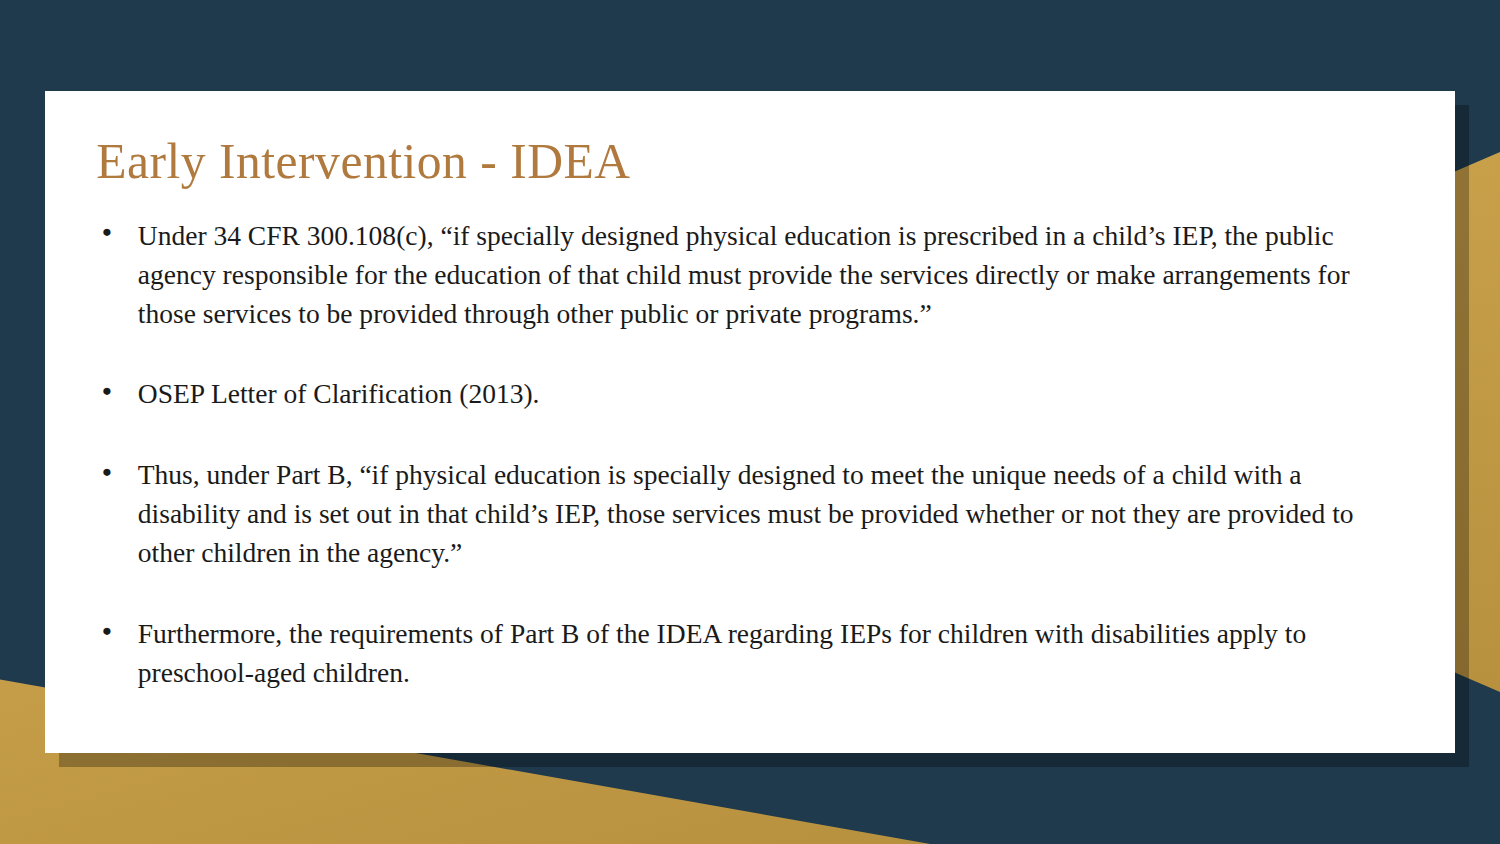Early Intervention - IDEA
Under 34 CFR 300.108(c), “if specially designed physical education is prescribed in a child’s IEP, the public agency responsible for the education of that child must provide the services directly or make arrangements for those services to be provided through other public or private programs.”
OSEP Letter of Clarification (2013).
Thus, under Part B, “if physical education is specially designed to meet the unique needs of a child with a disability and is set out in that child’s IEP, those services must be provided whether or not they are provided to other children in the agency.”
Furthermore, the requirements of Part B of the IDEA regarding IEPs for children with disabilities apply to preschool-aged children.